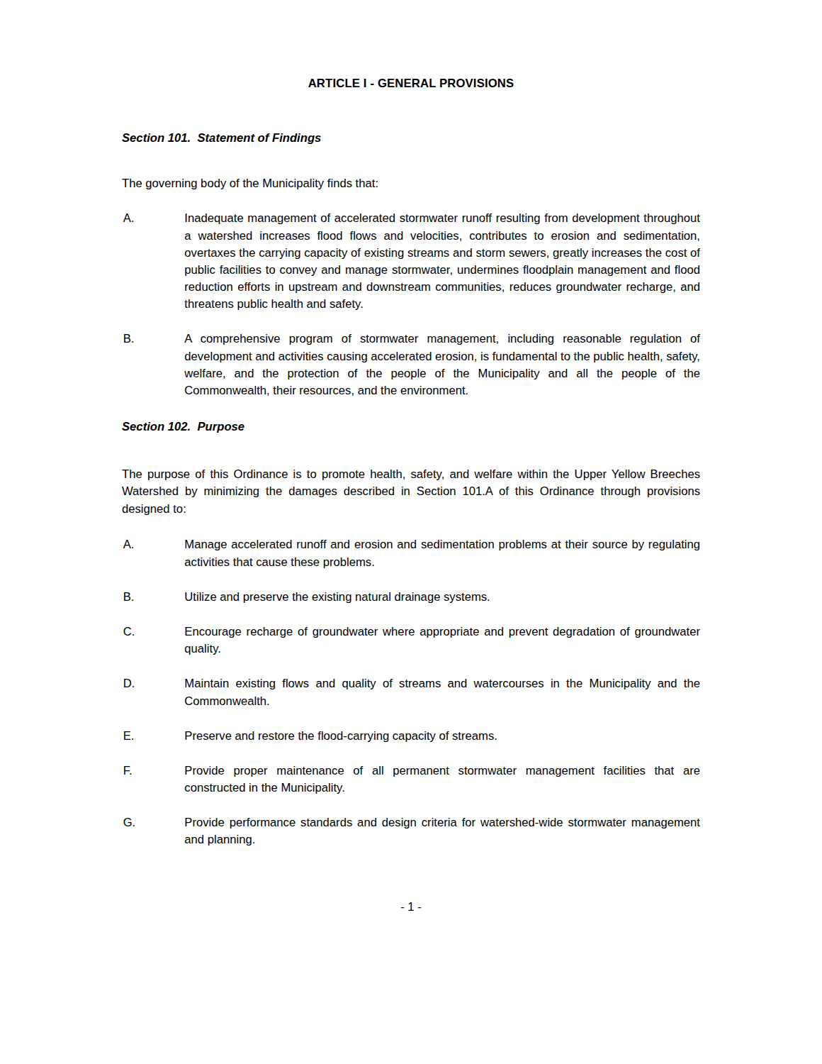ARTICLE I - GENERAL PROVISIONS
Section 101. Statement of Findings
The governing body of the Municipality finds that:
A.
Inadequate management of accelerated stormwater runoff resulting from development throughout a watershed increases flood flows and velocities, contributes to erosion and sedimentation, overtaxes the carrying capacity of existing streams and storm sewers, greatly increases the cost of public facilities to convey and manage stormwater, undermines floodplain management and flood reduction efforts in upstream and downstream communities, reduces groundwater recharge, and threatens public health and safety.
B.
A comprehensive program of stormwater management, including reasonable regulation of development and activities causing accelerated erosion, is fundamental to the public health, safety, welfare, and the protection of the people of the Municipality and all the people of the Commonwealth, their resources, and the environment.
Section 102. Purpose
The purpose of this Ordinance is to promote health, safety, and welfare within the Upper Yellow Breeches Watershed by minimizing the damages described in Section 101.A of this Ordinance through provisions designed to:
A.
Manage accelerated runoff and erosion and sedimentation problems at their source by regulating activities that cause these problems.
B.
Utilize and preserve the existing natural drainage systems.
C.
Encourage recharge of groundwater where appropriate and prevent degradation of groundwater quality.
D.
Maintain existing flows and quality of streams and watercourses in the Municipality and the Commonwealth.
E.
Preserve and restore the flood-carrying capacity of streams.
F.
Provide proper maintenance of all permanent stormwater management facilities that are constructed in the Municipality.
G.
Provide performance standards and design criteria for watershed-wide stormwater management and planning.
- 1 -